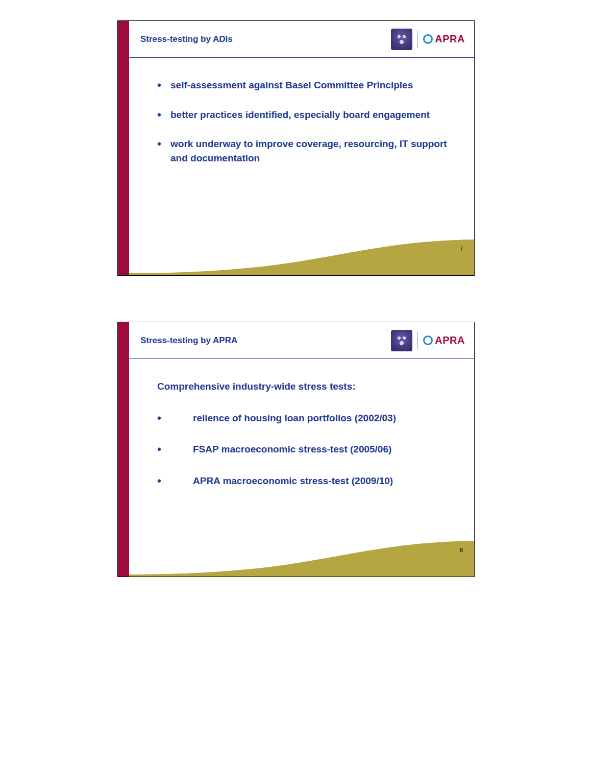Stress-testing by ADIs
APRA
self-assessment against Basel Committee Principles
better practices identified, especially board engagement
work underway to improve coverage, resourcing, IT support and documentation
7
Stress-testing by APRA
APRA
Comprehensive industry-wide stress tests:
relience of housing loan portfolios (2002/03)
FSAP macroeconomic stress-test (2005/06)
APRA macroeconomic stress-test (2009/10)
8